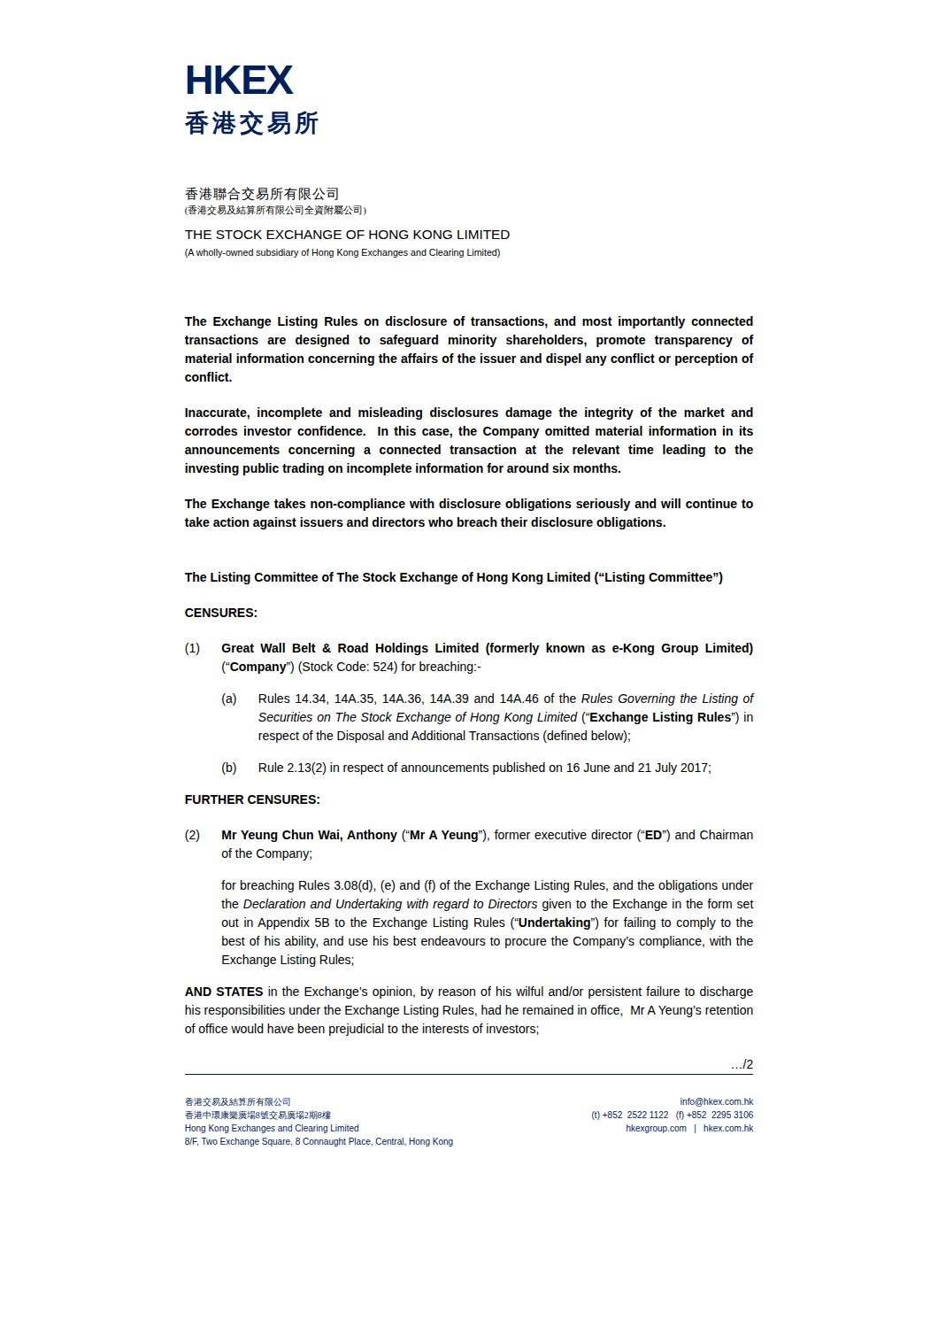HKEX
香港交易所
香港聯合交易所有限公司
(香港交易及結算所有限公司全資附屬公司)
THE STOCK EXCHANGE OF HONG KONG LIMITED
(A wholly-owned subsidiary of Hong Kong Exchanges and Clearing Limited)
The Exchange Listing Rules on disclosure of transactions, and most importantly connected transactions are designed to safeguard minority shareholders, promote transparency of material information concerning the affairs of the issuer and dispel any conflict or perception of conflict.
Inaccurate, incomplete and misleading disclosures damage the integrity of the market and corrodes investor confidence. In this case, the Company omitted material information in its announcements concerning a connected transaction at the relevant time leading to the investing public trading on incomplete information for around six months.
The Exchange takes non-compliance with disclosure obligations seriously and will continue to take action against issuers and directors who breach their disclosure obligations.
The Listing Committee of The Stock Exchange of Hong Kong Limited (“Listing Committee”)
CENSURES:
(1)
Great Wall Belt & Road Holdings Limited (formerly known as e-Kong Group Limited) (“Company”) (Stock Code: 524) for breaching:-
(a)
Rules 14.34, 14A.35, 14A.36, 14A.39 and 14A.46 of the Rules Governing the Listing of Securities on The Stock Exchange of Hong Kong Limited (“Exchange Listing Rules”) in respect of the Disposal and Additional Transactions (defined below);
(b)
Rule 2.13(2) in respect of announcements published on 16 June and 21 July 2017;
FURTHER CENSURES:
(2)
Mr Yeung Chun Wai, Anthony (“Mr A Yeung”), former executive director (“ED”) and Chairman of the Company;
for breaching Rules 3.08(d), (e) and (f) of the Exchange Listing Rules, and the obligations under the Declaration and Undertaking with regard to Directors given to the Exchange in the form set out in Appendix 5B to the Exchange Listing Rules (“Undertaking”) for failing to comply to the best of his ability, and use his best endeavours to procure the Company’s compliance, with the Exchange Listing Rules;
AND STATES in the Exchange’s opinion, by reason of his wilful and/or persistent failure to discharge his responsibilities under the Exchange Listing Rules, had he remained in office, Mr A Yeung’s retention of office would have been prejudicial to the interests of investors;
…/2
香港交易及結算所有限公司
香港中環康樂廣場8號交易廣場2期8樓
Hong Kong Exchanges and Clearing Limited
8/F, Two Exchange Square, 8 Connaught Place, Central, Hong Kong
info@hkex.com.hk
(t) +852 2522 1122 (f) +852 2295 3106
hkexgroup.com | hkex.com.hk